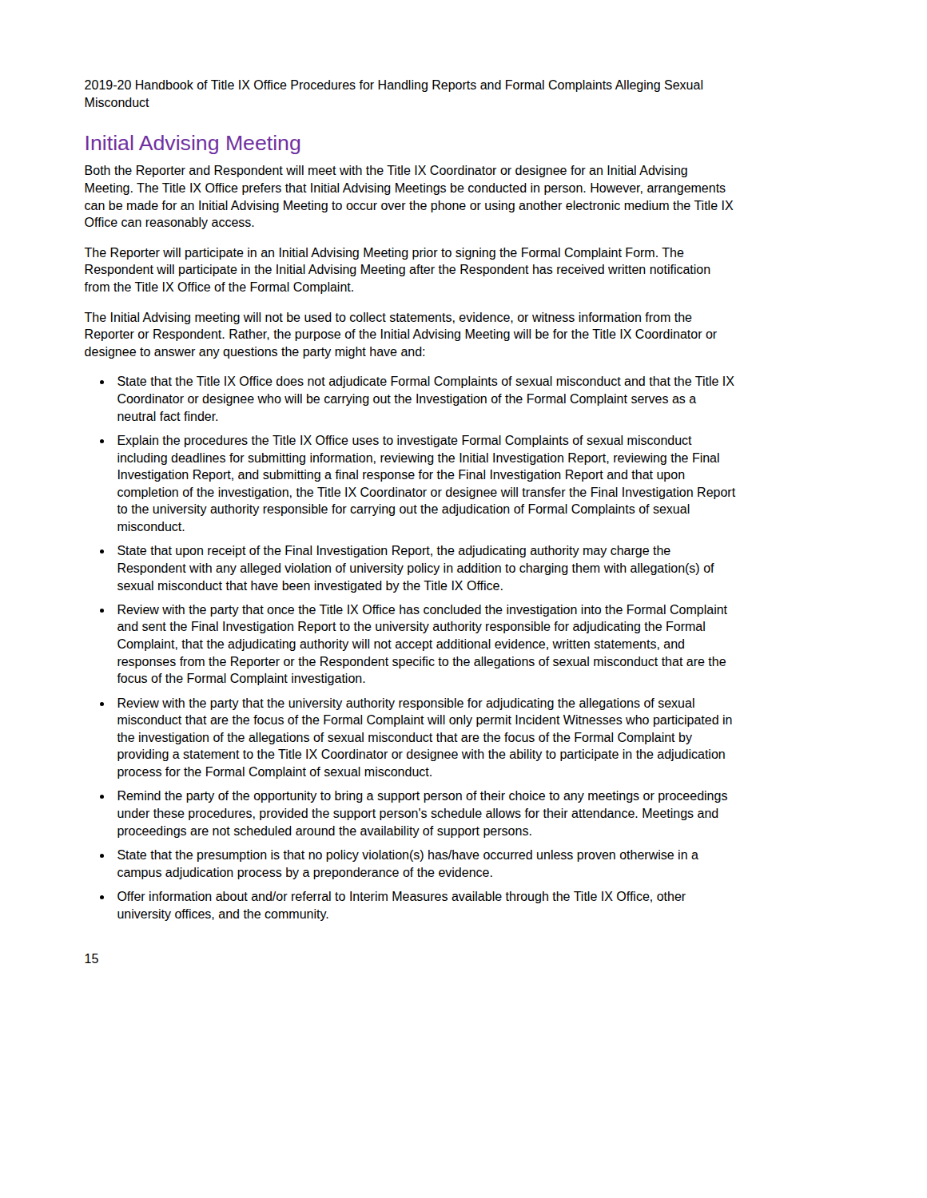2019-20 Handbook of Title IX Office Procedures for Handling Reports and Formal Complaints Alleging Sexual Misconduct
Initial Advising Meeting
Both the Reporter and Respondent will meet with the Title IX Coordinator or designee for an Initial Advising Meeting. The Title IX Office prefers that Initial Advising Meetings be conducted in person. However, arrangements can be made for an Initial Advising Meeting to occur over the phone or using another electronic medium the Title IX Office can reasonably access.
The Reporter will participate in an Initial Advising Meeting prior to signing the Formal Complaint Form. The Respondent will participate in the Initial Advising Meeting after the Respondent has received written notification from the Title IX Office of the Formal Complaint.
The Initial Advising meeting will not be used to collect statements, evidence, or witness information from the Reporter or Respondent. Rather, the purpose of the Initial Advising Meeting will be for the Title IX Coordinator or designee to answer any questions the party might have and:
State that the Title IX Office does not adjudicate Formal Complaints of sexual misconduct and that the Title IX Coordinator or designee who will be carrying out the Investigation of the Formal Complaint serves as a neutral fact finder.
Explain the procedures the Title IX Office uses to investigate Formal Complaints of sexual misconduct including deadlines for submitting information, reviewing the Initial Investigation Report, reviewing the Final Investigation Report, and submitting a final response for the Final Investigation Report and that upon completion of the investigation, the Title IX Coordinator or designee will transfer the Final Investigation Report to the university authority responsible for carrying out the adjudication of Formal Complaints of sexual misconduct.
State that upon receipt of the Final Investigation Report, the adjudicating authority may charge the Respondent with any alleged violation of university policy in addition to charging them with allegation(s) of sexual misconduct that have been investigated by the Title IX Office.
Review with the party that once the Title IX Office has concluded the investigation into the Formal Complaint and sent the Final Investigation Report to the university authority responsible for adjudicating the Formal Complaint, that the adjudicating authority will not accept additional evidence, written statements, and responses from the Reporter or the Respondent specific to the allegations of sexual misconduct that are the focus of the Formal Complaint investigation.
Review with the party that the university authority responsible for adjudicating the allegations of sexual misconduct that are the focus of the Formal Complaint will only permit Incident Witnesses who participated in the investigation of the allegations of sexual misconduct that are the focus of the Formal Complaint by providing a statement to the Title IX Coordinator or designee with the ability to participate in the adjudication process for the Formal Complaint of sexual misconduct.
Remind the party of the opportunity to bring a support person of their choice to any meetings or proceedings under these procedures, provided the support person's schedule allows for their attendance. Meetings and proceedings are not scheduled around the availability of support persons.
State that the presumption is that no policy violation(s) has/have occurred unless proven otherwise in a campus adjudication process by a preponderance of the evidence.
Offer information about and/or referral to Interim Measures available through the Title IX Office, other university offices, and the community.
15